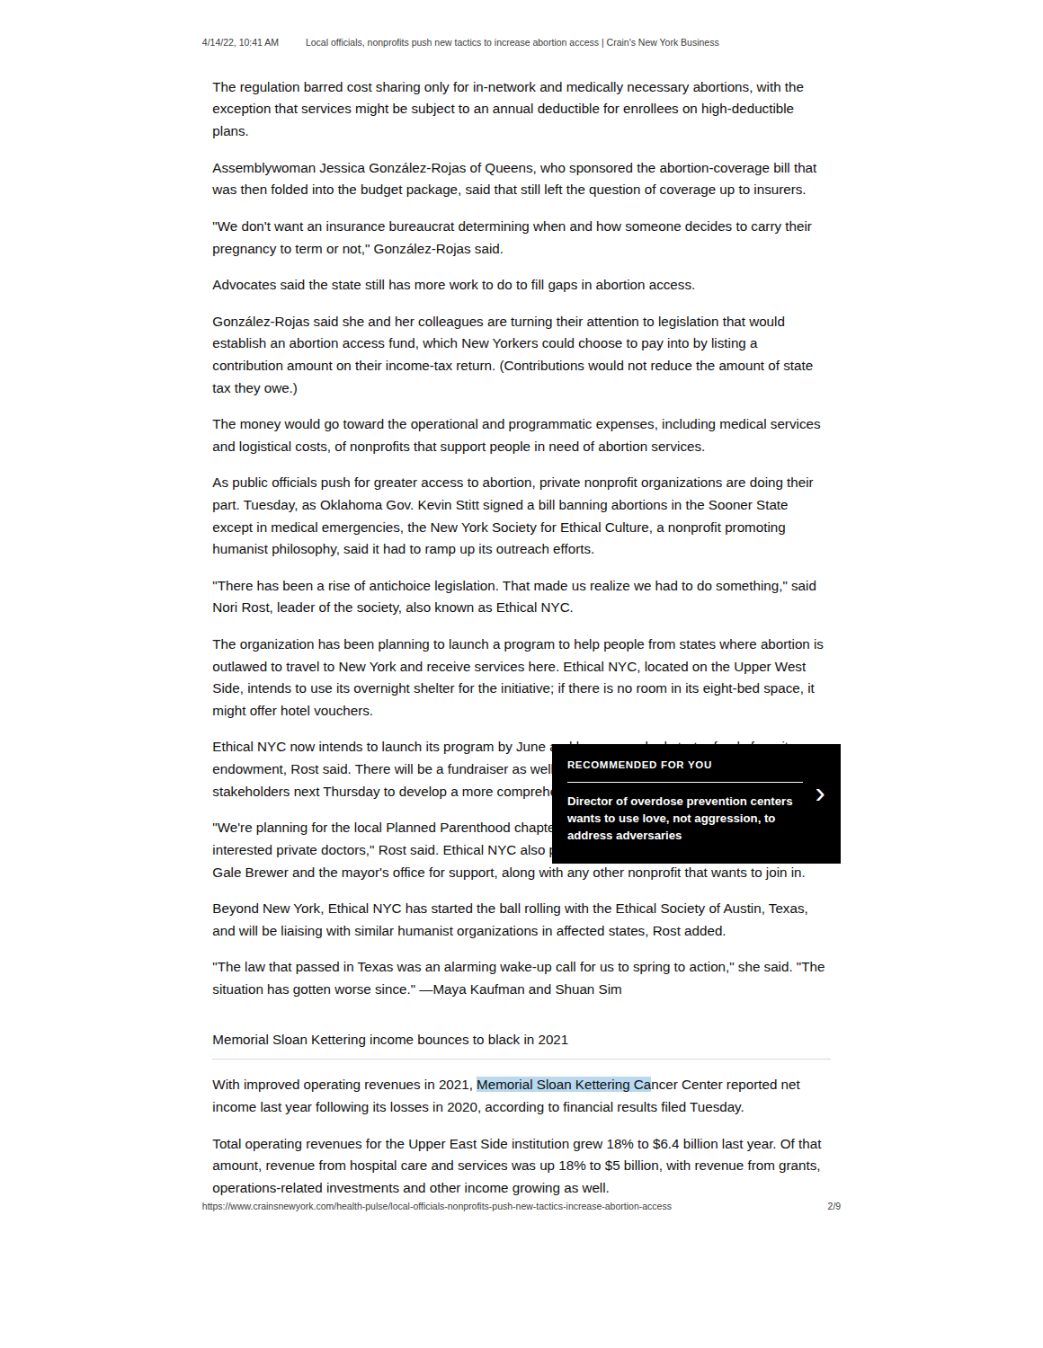4/14/22, 10:41 AM
Local officials, nonprofits push new tactics to increase abortion access | Crain's New York Business
The regulation barred cost sharing only for in-network and medically necessary abortions, with the exception that services might be subject to an annual deductible for enrollees on high-deductible plans.
Assemblywoman Jessica González-Rojas of Queens, who sponsored the abortion-coverage bill that was then folded into the budget package, said that still left the question of coverage up to insurers.
"We don't want an insurance bureaucrat determining when and how someone decides to carry their pregnancy to term or not," González-Rojas said.
Advocates said the state still has more work to do to fill gaps in abortion access.
González-Rojas said she and her colleagues are turning their attention to legislation that would establish an abortion access fund, which New Yorkers could choose to pay into by listing a contribution amount on their income-tax return. (Contributions would not reduce the amount of state tax they owe.)
The money would go toward the operational and programmatic expenses, including medical services and logistical costs, of nonprofits that support people in need of abortion services.
As public officials push for greater access to abortion, private nonprofit organizations are doing their part. Tuesday, as Oklahoma Gov. Kevin Stitt signed a bill banning abortions in the Sooner State except in medical emergencies, the New York Society for Ethical Culture, a nonprofit promoting humanist philosophy, said it had to ramp up its outreach efforts.
"There has been a rise of antichoice legislation. That made us realize we had to do something," said Nori Rost, leader of the society, also known as Ethical NYC.
The organization has been planning to launch a program to help people from states where abortion is outlawed to travel to New York and receive services here. Ethical NYC, located on the Upper West Side, intends to use its overnight shelter for the initiative; if there is no room in its eight-bed space, it might offer hotel vouchers.
Ethical NYC now intends to launch its program by June and has earmarked starter funds from its endowment, Rost said. There will be a fundraiser as well, she said, and the society is meeting with stakeholders next Thursday to develop a more comprehensive strategy.
"We're planning for the local Planned Parenthood chapter to provide the needed services, along with interested private doctors," Rost said. Ethical NYC also plans to reach out to City Council member Gale Brewer and the mayor's office for support, along with any other nonprofit that wants to join in.
Beyond New York, Ethical NYC has started the ball rolling with the Ethical Society of Austin, Texas, and will be liaising with similar humanist organizations in affected states, Rost added.
"The law that passed in Texas was an alarming wake-up call for us to spring to action," she said. "The situation has gotten worse since." —Maya Kaufman and Shuan Sim
Memorial Sloan Kettering income bounces to black in 2021
With improved operating revenues in 2021, Memorial Sloan Kettering Cancer Center reported net income last year following its losses in 2020, according to financial results filed Tuesday.
Total operating revenues for the Upper East Side institution grew 18% to $6.4 billion last year. Of that amount, revenue from hospital care and services was up 18% to $5 billion, with revenue from grants, operations-related investments and other income growing as well.
Recommended for you
Director of overdose prevention centers wants to use love, not aggression, to address adversaries
›
https://www.crainsnewyork.com/health-pulse/local-officials-nonprofits-push-new-tactics-increase-abortion-access
2/9